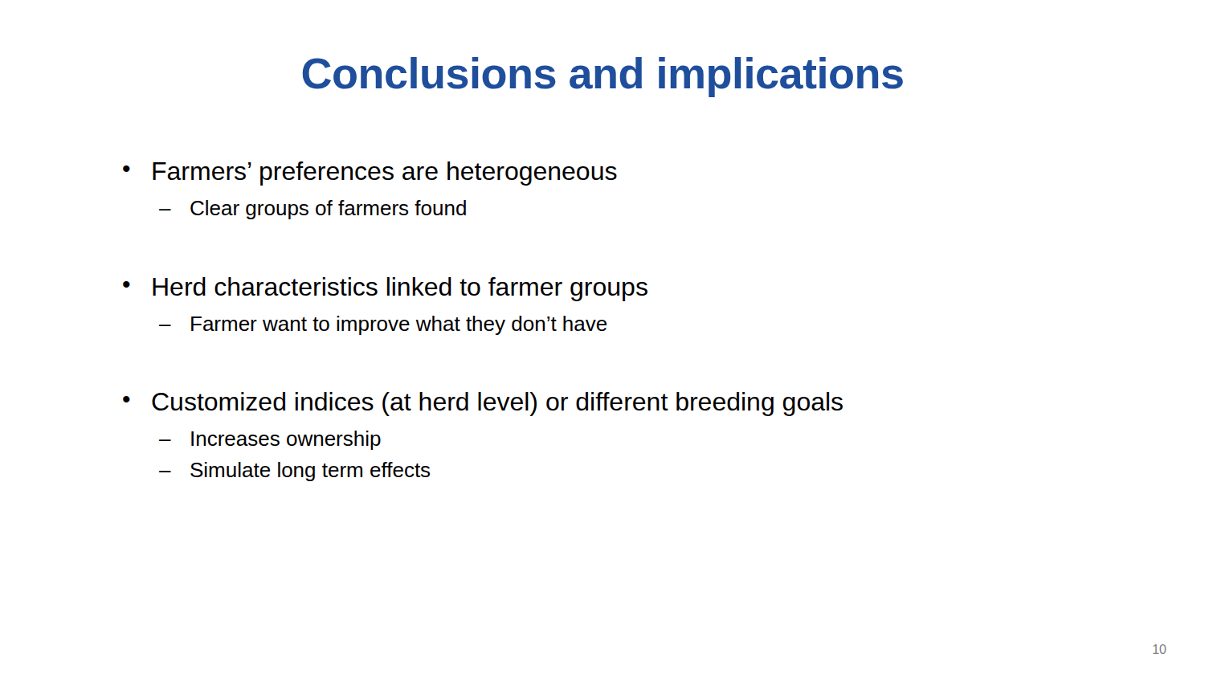Conclusions and implications
Farmers’ preferences are heterogeneous
Clear groups of farmers found
Herd characteristics linked to farmer groups
Farmer want to improve what they don’t have
Customized indices (at herd level) or different breeding goals
Increases ownership
Simulate long term effects
10